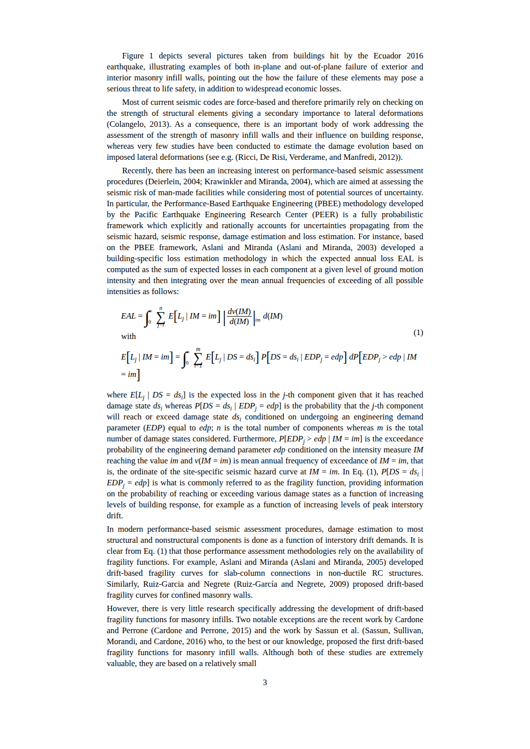Figure 1 depicts several pictures taken from buildings hit by the Ecuador 2016 earthquake, illustrating examples of both in-plane and out-of-plane failure of exterior and interior masonry infill walls, pointing out the how the failure of these elements may pose a serious threat to life safety, in addition to widespread economic losses.
Most of current seismic codes are force-based and therefore primarily rely on checking on the strength of structural elements giving a secondary importance to lateral deformations (Colangelo, 2013). As a consequence, there is an important body of work addressing the assessment of the strength of masonry infill walls and their influence on building response, whereas very few studies have been conducted to estimate the damage evolution based on imposed lateral deformations (see e.g. (Ricci, De Risi, Verderame, and Manfredi, 2012)).
Recently, there has been an increasing interest on performance-based seismic assessment procedures (Deierlein, 2004; Krawinkler and Miranda, 2004), which are aimed at assessing the seismic risk of man-made facilities while considering most of potential sources of uncertainty. In particular, the Performance-Based Earthquake Engineering (PBEE) methodology developed by the Pacific Earthquake Engineering Research Center (PEER) is a fully probabilistic framework which explicitly and rationally accounts for uncertainties propagating from the seismic hazard, seismic response, damage estimation and loss estimation. For instance, based on the PBEE framework, Aslani and Miranda (Aslani and Miranda, 2003) developed a building-specific loss estimation methodology in which the expected annual loss EAL is computed as the sum of expected losses in each component at a given level of ground motion intensity and then integrating over the mean annual frequencies of exceeding of all possible intensities as follows:
EAL = ∫∞0 n∑j=i E[Lj | IM = im] |dν(IM) d(IM)|im d(IM)
with
(1)
E[Lj | IM = im] = ∫∞0 m∑i=1 E[Lj | DS = dsi] P[DS = dsi | EDPj = edp] dP[EDPj > edp | IM = im]
where E[Lj | DS = dsi] is the expected loss in the j-th component given that it has reached damage state dsi whereas P[DS = dsi | EDPj = edp] is the probability that the j-th component will reach or exceed damage state dsi conditioned on undergoing an engineering demand parameter (EDP) equal to edp; n is the total number of components whereas m is the total number of damage states considered. Furthermore, P[EDPj > edp | IM = im] is the exceedance probability of the engineering demand parameter edp conditioned on the intensity measure IM reaching the value im and ν(IM = im) is mean annual frequency of exceedance of IM = im, that is, the ordinate of the site-specific seismic hazard curve at IM = im. In Eq. (1), P[DS = dsi | EDPj = edp] is what is commonly referred to as the fragility function, providing information on the probability of reaching or exceeding various damage states as a function of increasing levels of building response, for example as a function of increasing levels of peak interstory drift.
In modern performance-based seismic assessment procedures, damage estimation to most structural and nonstructural components is done as a function of interstory drift demands. It is clear from Eq. (1) that those performance assessment methodologies rely on the availability of fragility functions. For example, Aslani and Miranda (Aslani and Miranda, 2005) developed drift-based fragility curves for slab-column connections in non-ductile RC structures. Similarly, Ruiz-Garcia and Negrete (Ruiz-García and Negrete, 2009) proposed drift-based fragility curves for confined masonry walls.
However, there is very little research specifically addressing the development of drift-based fragility functions for masonry infills. Two notable exceptions are the recent work by Cardone and Perrone (Cardone and Perrone, 2015) and the work by Sassun et al. (Sassun, Sullivan, Morandi, and Cardone, 2016) who, to the best or our knowledge, proposed the first drift-based fragility functions for masonry infill walls. Although both of these studies are extremely valuable, they are based on a relatively small
3